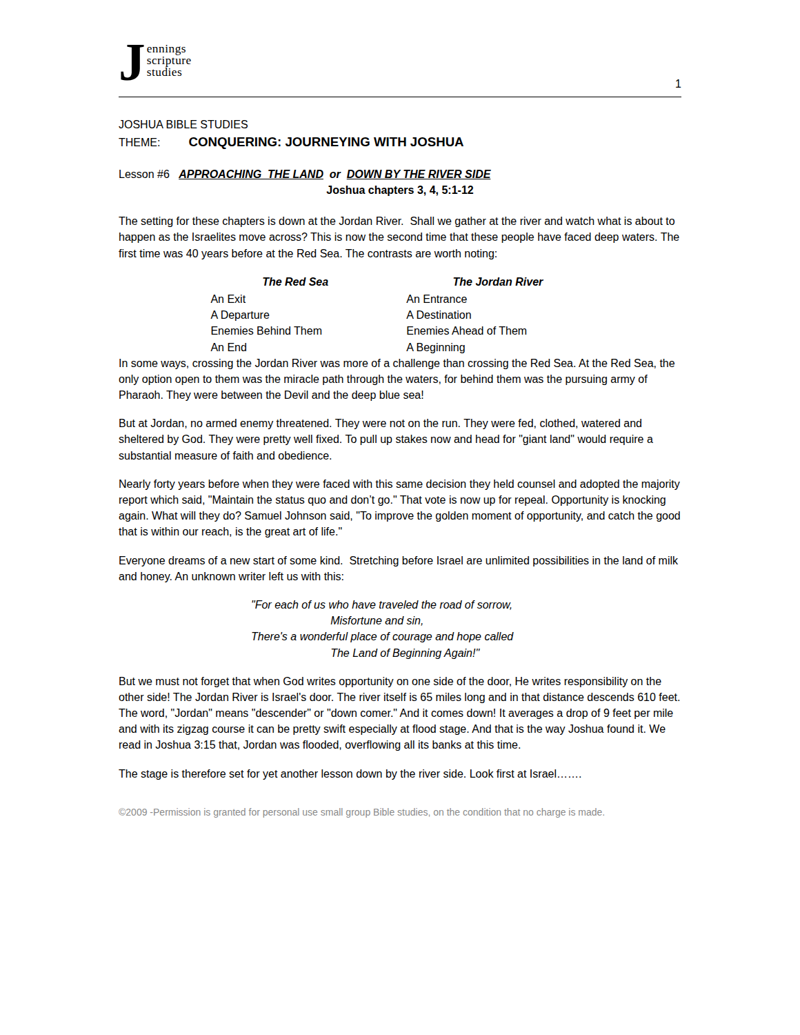J
ennings scripture studies
1
JOSHUA BIBLE STUDIES
THEME: CONQUERING: JOURNEYING WITH JOSHUA
Lesson #6 APPROACHING THE LAND or DOWN BY THE RIVER SIDE
Joshua chapters 3, 4, 5:1-12
The setting for these chapters is down at the Jordan River. Shall we gather at the river and watch what is about to happen as the Israelites move across? This is now the second time that these people have faced deep waters. The first time was 40 years before at the Red Sea. The contrasts are worth noting:
| The Red Sea | The Jordan River |
| --- | --- |
| An Exit | An Entrance |
| A Departure | A Destination |
| Enemies Behind Them | Enemies Ahead of Them |
| An End | A Beginning |
In some ways, crossing the Jordan River was more of a challenge than crossing the Red Sea. At the Red Sea, the only option open to them was the miracle path through the waters, for behind them was the pursuing army of Pharaoh. They were between the Devil and the deep blue sea!
But at Jordan, no armed enemy threatened. They were not on the run. They were fed, clothed, watered and sheltered by God. They were pretty well fixed. To pull up stakes now and head for "giant land" would require a substantial measure of faith and obedience.
Nearly forty years before when they were faced with this same decision they held counsel and adopted the majority report which said, "Maintain the status quo and don’t go." That vote is now up for repeal. Opportunity is knocking again. What will they do? Samuel Johnson said, "To improve the golden moment of opportunity, and catch the good that is within our reach, is the great art of life."
Everyone dreams of a new start of some kind. Stretching before Israel are unlimited possibilities in the land of milk and honey. An unknown writer left us with this:
"For each of us who have traveled the road of sorrow,
Misfortune and sin,
There's a wonderful place of courage and hope called
The Land of Beginning Again!"
But we must not forget that when God writes opportunity on one side of the door, He writes responsibility on the other side! The Jordan River is Israel's door. The river itself is 65 miles long and in that distance descends 610 feet. The word, "Jordan" means "descender" or "down comer." And it comes down! It averages a drop of 9 feet per mile and with its zigzag course it can be pretty swift especially at flood stage. And that is the way Joshua found it. We read in Joshua 3:15 that, Jordan was flooded, overflowing all its banks at this time.
The stage is therefore set for yet another lesson down by the river side. Look first at Israel…….
©2009 -Permission is granted for personal use small group Bible studies, on the condition that no charge is made.